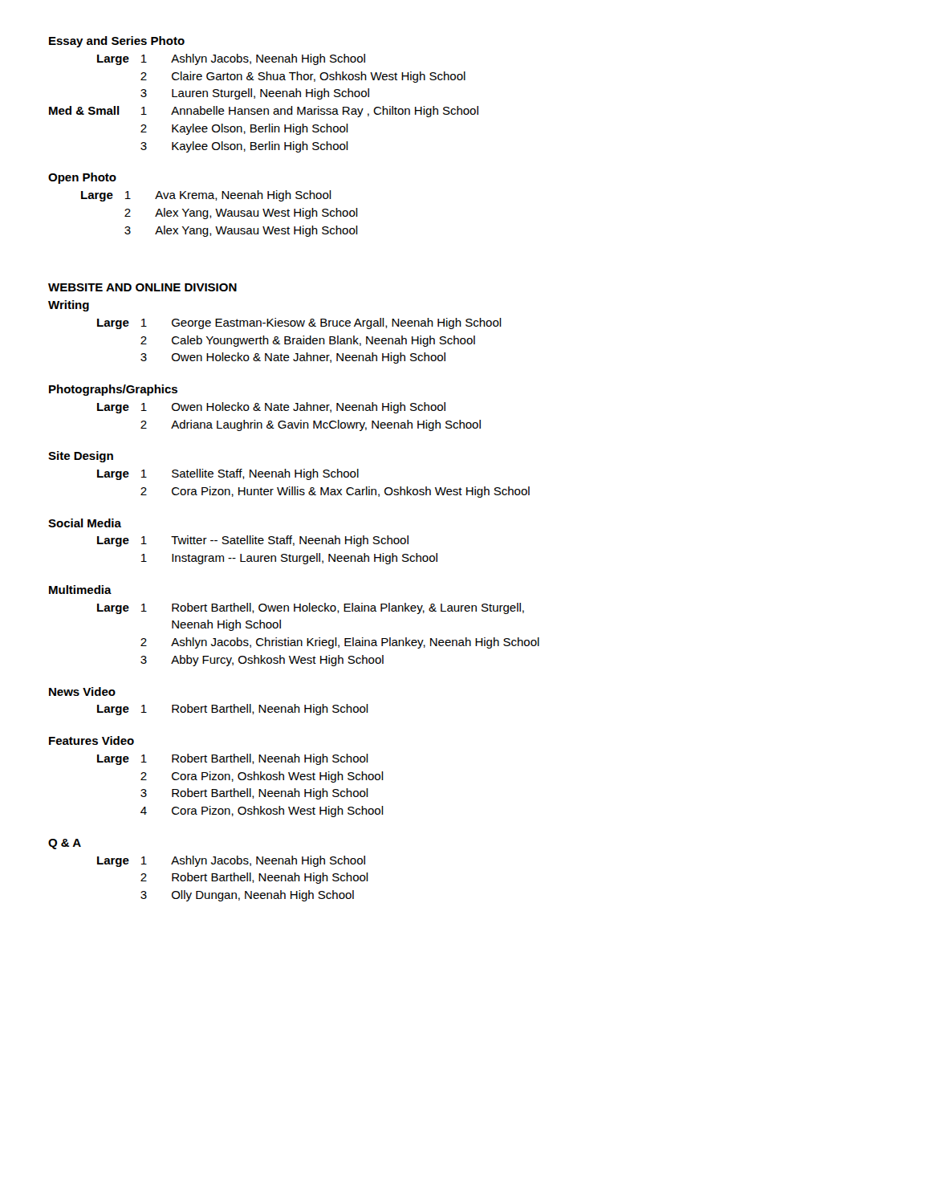Essay and Series Photo
| Large | 1 | Ashlyn Jacobs, Neenah High School |
| | 2 | Claire Garton & Shua Thor, Oshkosh West High School |
| | 3 | Lauren Sturgell, Neenah High School |
| Med & Small | 1 | Annabelle Hansen and Marissa Ray , Chilton High School |
| | 2 | Kaylee Olson, Berlin High School |
| | 3 | Kaylee Olson, Berlin High School |
Open Photo
| Large | 1 | Ava Krema, Neenah High School |
| | 2 | Alex Yang, Wausau West High School |
| | 3 | Alex Yang, Wausau West High School |
WEBSITE AND ONLINE DIVISION
Writing
| Large | 1 | George Eastman-Kiesow & Bruce Argall, Neenah High School |
| | 2 | Caleb Youngwerth & Braiden Blank, Neenah High School |
| | 3 | Owen Holecko & Nate Jahner, Neenah High School |
Photographs/Graphics
| Large | 1 | Owen Holecko & Nate Jahner, Neenah High School |
| | 2 | Adriana Laughrin & Gavin McClowry, Neenah High School |
Site Design
| Large | 1 | Satellite Staff, Neenah High School |
| | 2 | Cora Pizon, Hunter Willis & Max Carlin, Oshkosh West High School |
Social Media
| Large | 1 | Twitter -- Satellite Staff, Neenah High School |
| | 1 | Instagram -- Lauren Sturgell, Neenah High School |
Multimedia
| Large | 1 | Robert Barthell, Owen Holecko, Elaina Plankey, & Lauren Sturgell, Neenah High School |
| | 2 | Ashlyn Jacobs, Christian Kriegl, Elaina Plankey, Neenah High School |
| | 3 | Abby Furcy, Oshkosh West High School |
News Video
| Large | 1 | Robert Barthell, Neenah High School |
Features Video
| Large | 1 | Robert Barthell, Neenah High School |
| | 2 | Cora Pizon, Oshkosh West High School |
| | 3 | Robert Barthell, Neenah High School |
| | 4 | Cora Pizon, Oshkosh West High School |
Q & A
| Large | 1 | Ashlyn Jacobs, Neenah High School |
| | 2 | Robert Barthell, Neenah High School |
| | 3 | Olly Dungan, Neenah High School |